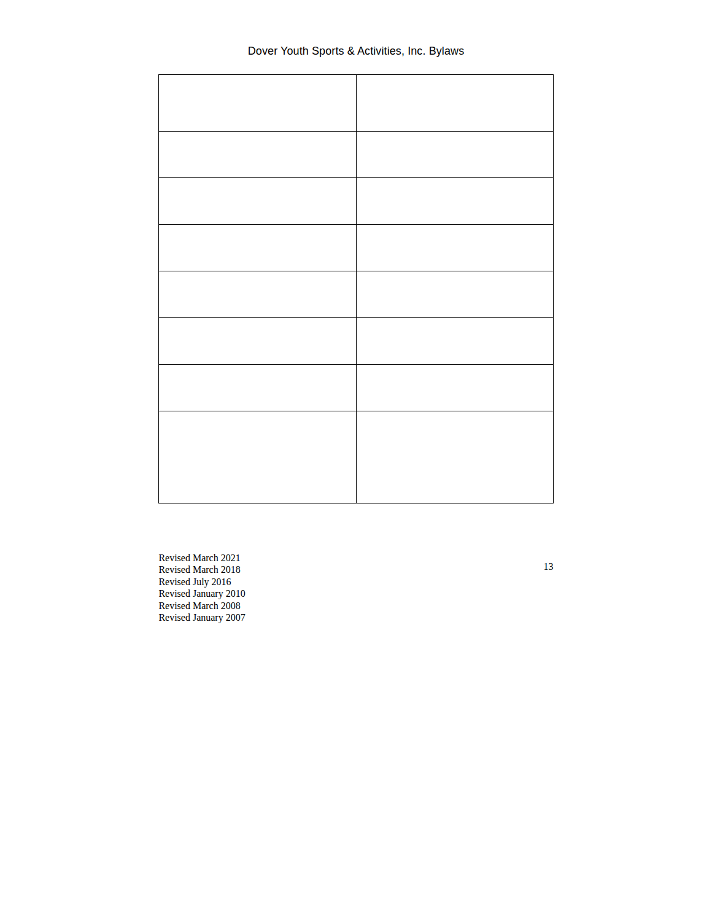Dover Youth Sports & Activities, Inc. Bylaws
13
Revised March 2021
Revised March 2018
Revised July 2016
Revised January 2010
Revised March 2008
Revised January 2007